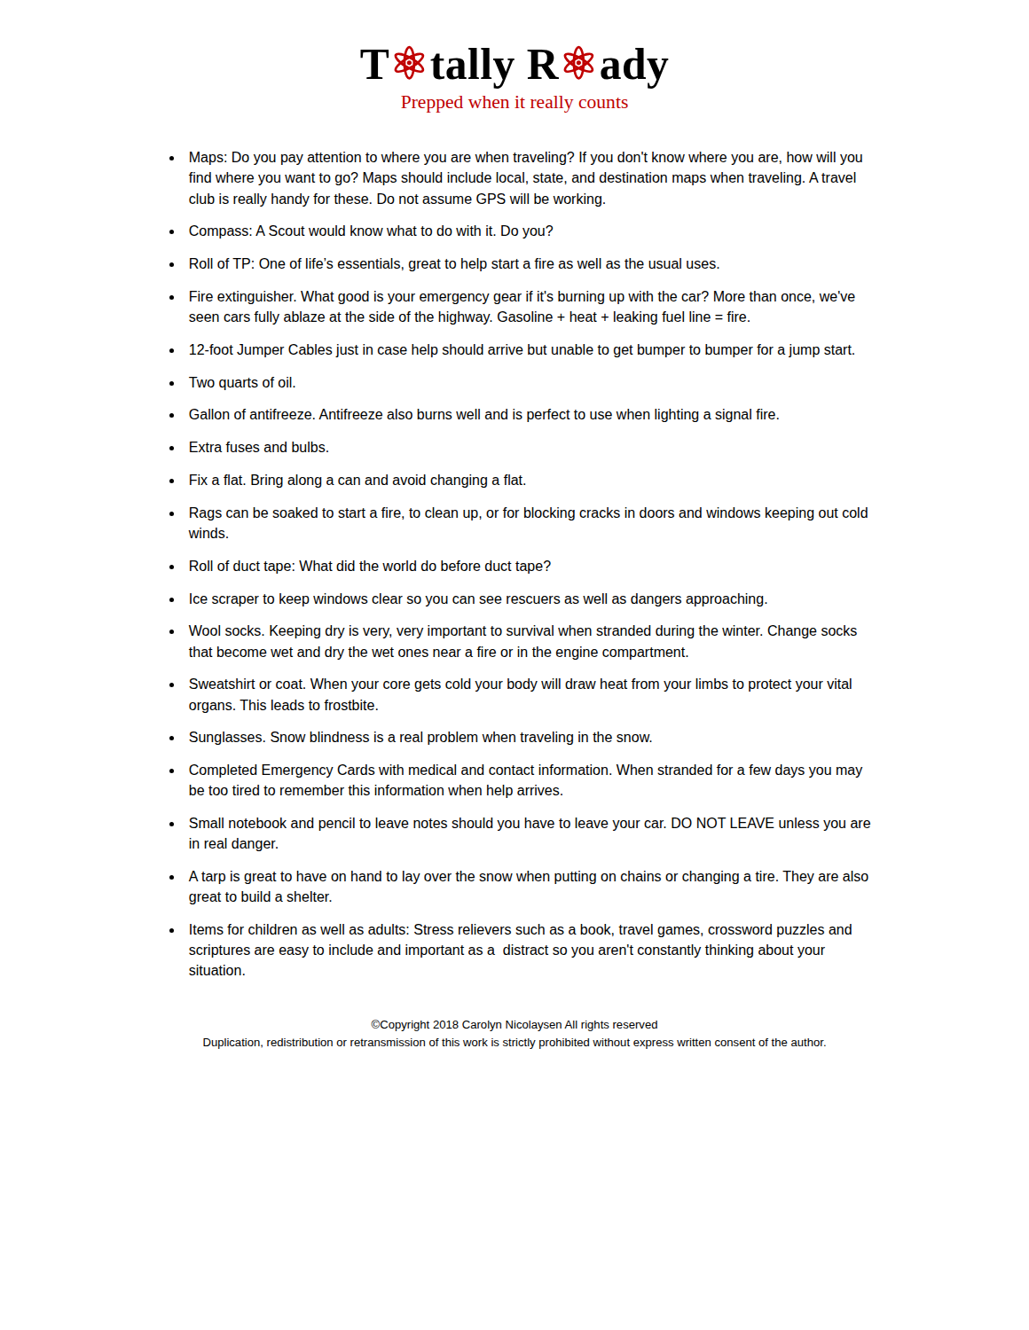T⚛tally R⚛ady
Prepped when it really counts
Maps: Do you pay attention to where you are when traveling? If you don't know where you are, how will you find where you want to go? Maps should include local, state, and destination maps when traveling. A travel club is really handy for these. Do not assume GPS will be working.
Compass: A Scout would know what to do with it. Do you?
Roll of TP: One of life’s essentials, great to help start a fire as well as the usual uses.
Fire extinguisher. What good is your emergency gear if it's burning up with the car? More than once, we've seen cars fully ablaze at the side of the highway. Gasoline + heat + leaking fuel line = fire.
12-foot Jumper Cables just in case help should arrive but unable to get bumper to bumper for a jump start.
Two quarts of oil.
Gallon of antifreeze. Antifreeze also burns well and is perfect to use when lighting a signal fire.
Extra fuses and bulbs.
Fix a flat. Bring along a can and avoid changing a flat.
Rags can be soaked to start a fire, to clean up, or for blocking cracks in doors and windows keeping out cold winds.
Roll of duct tape: What did the world do before duct tape?
Ice scraper to keep windows clear so you can see rescuers as well as dangers approaching.
Wool socks. Keeping dry is very, very important to survival when stranded during the winter. Change socks that become wet and dry the wet ones near a fire or in the engine compartment.
Sweatshirt or coat. When your core gets cold your body will draw heat from your limbs to protect your vital organs. This leads to frostbite.
Sunglasses. Snow blindness is a real problem when traveling in the snow.
Completed Emergency Cards with medical and contact information. When stranded for a few days you may be too tired to remember this information when help arrives.
Small notebook and pencil to leave notes should you have to leave your car. DO NOT LEAVE unless you are in real danger.
A tarp is great to have on hand to lay over the snow when putting on chains or changing a tire. They are also great to build a shelter.
Items for children as well as adults: Stress relievers such as a book, travel games, crossword puzzles and scriptures are easy to include and important as a distract so you aren't constantly thinking about your situation.
©Copyright 2018 Carolyn Nicolaysen All rights reserved
Duplication, redistribution or retransmission of this work is strictly prohibited without express written consent of the author.